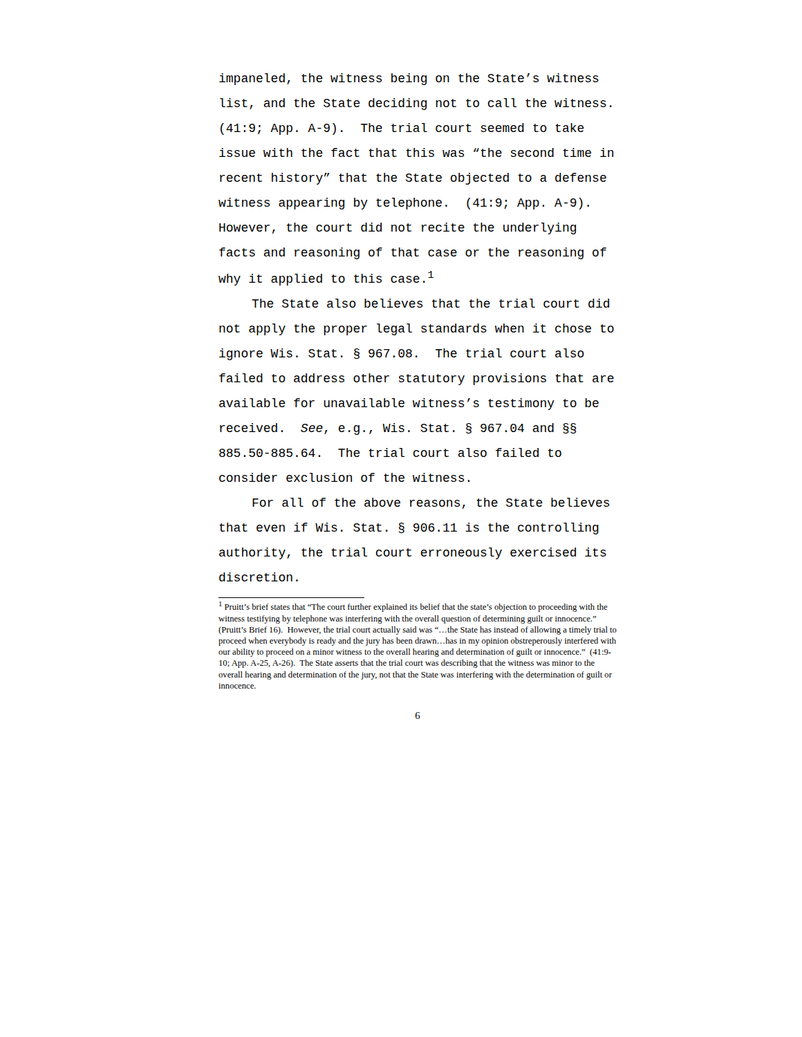impaneled, the witness being on the State’s witness list, and the State deciding not to call the witness. (41:9; App. A-9). The trial court seemed to take issue with the fact that this was “the second time in recent history” that the State objected to a defense witness appearing by telephone. (41:9; App. A-9). However, the court did not recite the underlying facts and reasoning of that case or the reasoning of why it applied to this case.1
The State also believes that the trial court did not apply the proper legal standards when it chose to ignore Wis. Stat. § 967.08. The trial court also failed to address other statutory provisions that are available for unavailable witness’s testimony to be received. See, e.g., Wis. Stat. § 967.04 and §§ 885.50-885.64. The trial court also failed to consider exclusion of the witness.
For all of the above reasons, the State believes that even if Wis. Stat. § 906.11 is the controlling authority, the trial court erroneously exercised its discretion.
1 Pruitt’s brief states that “The court further explained its belief that the state’s objection to proceeding with the witness testifying by telephone was interfering with the overall question of determining guilt or innocence.” (Pruitt’s Brief 16). However, the trial court actually said was “…the State has instead of allowing a timely trial to proceed when everybody is ready and the jury has been drawn…has in my opinion obstreperously interfered with our ability to proceed on a minor witness to the overall hearing and determination of guilt or innocence.” (41:9-10; App. A-25, A-26). The State asserts that the trial court was describing that the witness was minor to the overall hearing and determination of the jury, not that the State was interfering with the determination of guilt or innocence.
6